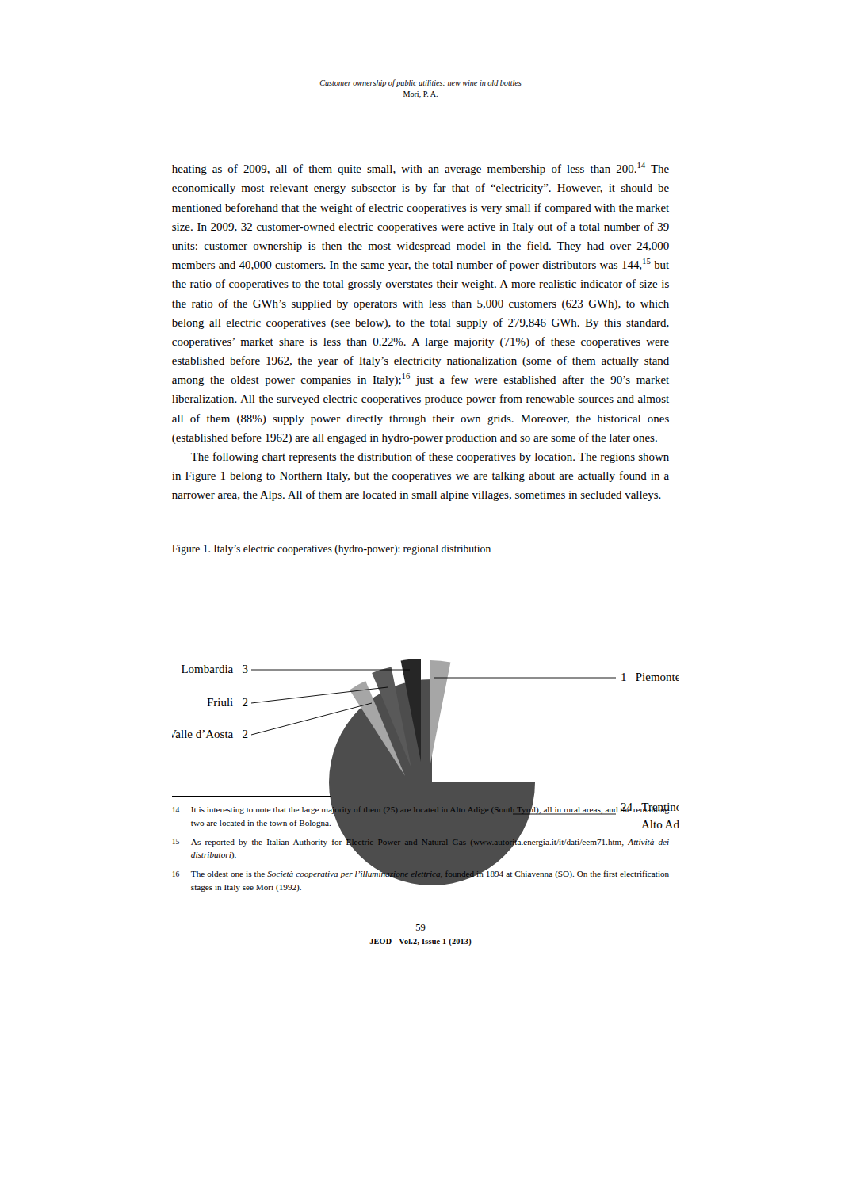Customer ownership of public utilities: new wine in old bottles
Mori, P. A.
heating as of 2009, all of them quite small, with an average membership of less than 200.14 The economically most relevant energy subsector is by far that of “electricity”. However, it should be mentioned beforehand that the weight of electric cooperatives is very small if compared with the market size. In 2009, 32 customer-owned electric cooperatives were active in Italy out of a total number of 39 units: customer ownership is then the most widespread model in the field. They had over 24,000 members and 40,000 customers. In the same year, the total number of power distributors was 144,15 but the ratio of cooperatives to the total grossly overstates their weight. A more realistic indicator of size is the ratio of the GWh’s supplied by operators with less than 5,000 customers (623 GWh), to which belong all electric cooperatives (see below), to the total supply of 279,846 GWh. By this standard, cooperatives’ market share is less than 0.22%. A large majority (71%) of these cooperatives were established before 1962, the year of Italy’s electricity nationalization (some of them actually stand among the oldest power companies in Italy);16 just a few were established after the 90’s market liberalization. All the surveyed electric cooperatives produce power from renewable sources and almost all of them (88%) supply power directly through their own grids. Moreover, the historical ones (established before 1962) are all engaged in hydro-power production and so are some of the later ones.
The following chart represents the distribution of these cooperatives by location. The regions shown in Figure 1 belong to Northern Italy, but the cooperatives we are talking about are actually found in a narrower area, the Alps. All of them are located in small alpine villages, sometimes in secluded valleys.
Figure 1. Italy’s electric cooperatives (hydro-power): regional distribution
Lombardia 3 Friuli 2 Valle d’Aosta 2 1 Piemonte 24 Trentino Alto Adige
14
It is interesting to note that the large majority of them (25) are located in Alto Adige (South Tyrol), all in rural areas, and the remaining two are located in the town of Bologna.
15
As reported by the Italian Authority for Electric Power and Natural Gas (www.autorita.energia.it/it/dati/eem71.htm, Attività dei distributori).
16
The oldest one is the Società cooperativa per l’illuminazione elettrica, founded in 1894 at Chiavenna (SO). On the first electrification stages in Italy see Mori (1992).
59
JEOD - Vol.2, Issue 1 (2013)